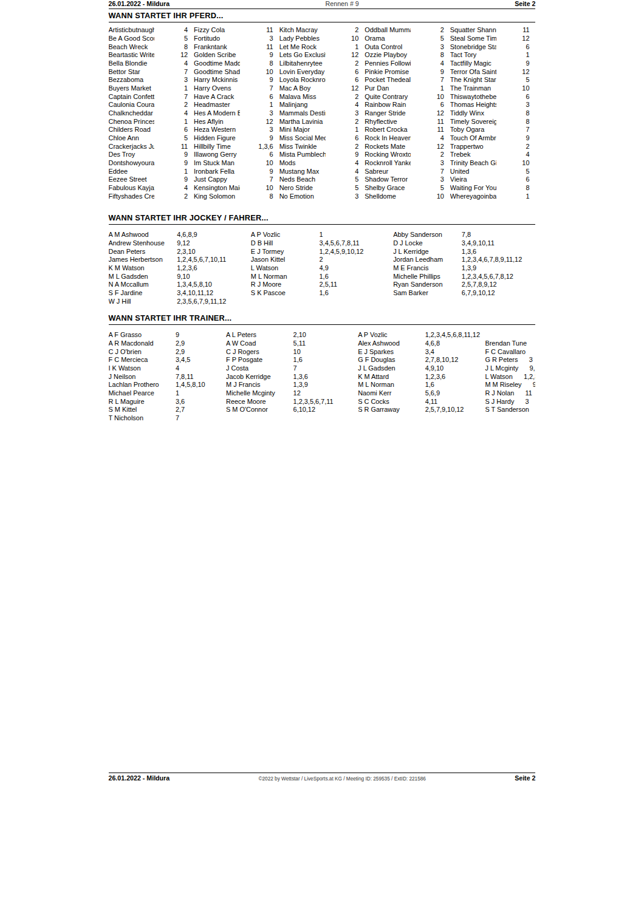26.01.2022 - Mildura
Rennen # 9
Seite 2
WANN STARTET IHR PFERD...
| Artisticbutnaughty | 4 | Fizzy Cola | 11 | Kitch Macray | 2 | Oddball Mumma | 2 | Squatter Shannon | 11 |
| Be A Good Scout | 5 | Fortitudo | 3 | Lady Pebbles | 10 | Orama | 5 | Steal Some Time | 12 |
| Beach Wreck | 8 | Frankntank | 11 | Let Me Rock | 1 | Outa Control | 3 | Stonebridge Star | 6 |
| Beartastic Writer | 12 | Golden Scribe | 9 | Lets Go Exclusive | 12 | Ozzie Playboy | 8 | Tact Tory | 1 |
| Bella Blondie | 4 | Goodtime Maddie | 8 | Lilbitahenrytee | 2 | Pennies Following | 4 | Tactfilly Magic | 9 |
| Bettor Star | 7 | Goodtime Shady | 10 | Lovin Everyday | 6 | Pinkie Promise | 9 | Terror Ofa Saint | 12 |
| Bezzaboma | 3 | Harry Mckinnis | 9 | Loyola Rocknrolla | 6 | Pocket Thedeal | 7 | The Knight Star | 5 |
| Buyers Market | 1 | Harry Ovens | 7 | Mac A Boy | 12 | Pur Dan | 1 | The Trainman | 10 |
| Captain Confetti | 7 | Have A Crack | 6 | Malava Miss | 2 | Quite Contrary | 10 | Thiswaytothebeach | 6 |
| Caulonia Courage | 2 | Headmaster | 1 | Malinjang | 4 | Rainbow Rain | 6 | Thomas Heights | 3 |
| Chalkncheddar | 4 | Hes A Modern Boy | 3 | Mammals Destiny | 3 | Ranger Stride | 12 | Tiddly Winx | 8 |
| Chenoa Princess | 1 | Hes Aflyin | 12 | Martha Lavinia | 2 | Rhyflective | 11 | Timely Sovereign | 8 |
| Childers Road | 6 | Heza Western | 3 | Mini Major | 1 | Robert Crocka | 11 | Toby Ogara | 7 |
| Chloe Ann | 5 | Hidden Figure | 9 | Miss Social Media | 6 | Rock In Heaven | 4 | Touch Of Armbro | 9 |
| Crackerjacks Judge | 11 | Hillbilly Time | 1,3,6 | Miss Twinkle | 2 | Rockets Mate | 12 | Trappertwo | 2 |
| Des Troy | 9 | Illawong Gerry | 6 | Mista Pumblechook | 9 | Rocking Wroxton | 2 | Trebek | 4 |
| Dontshowyouraces | 9 | Im Stuck Man | 10 | Mods | 4 | Rocknroll Yankee | 3 | Trinity Beach Girl | 10 |
| Eddee | 1 | Ironbark Fella | 9 | Mustang Max | 4 | Sabreur | 7 | United | 5 |
| Eezee Street | 9 | Just Cappy | 7 | Neds Beach | 5 | Shadow Terror | 3 | Vieira | 6 |
| Fabulous Kayjay | 4 | Kensington Maid | 10 | Nero Stride | 5 | Shelby Grace | 5 | Waiting For You | 8 |
| Fiftyshades Cresco | 2 | King Solomon | 8 | No Emotion | 3 | Shelldome | 10 | Whereyagoinbabe | 1 |
WANN STARTET IHR JOCKEY / FAHRER...
| A M Ashwood | 4,6,8,9 | A P Vozlic | 1 | Abby Sanderson | 7,8 |
| Andrew Stenhouse | 9,12 | D B Hill | 3,4,5,6,7,8,11 | D J Locke | 3,4,9,10,11 |
| Dean Peters | 2,3,10 | E J Tormey | 1,2,4,5,9,10,12 | J L Kerridge | 1,3,6 |
| James Herbertson | 1,2,4,5,6,7,10,11 | Jason Kittel | 2 | Jordan Leedham | 1,2,3,4,6,7,8,9,11,12 |
| K M Watson | 1,2,3,6 | L Watson | 4,9 | M E Francis | 1,3,9 |
| M L Gadsden | 9,10 | M L Norman | 1,6 | Michelle Phillips | 1,2,3,4,5,6,7,8,12 |
| N A Mccallum | 1,3,4,5,8,10 | R J Moore | 2,5,11 | Ryan Sanderson | 2,5,7,8,9,12 |
| S F Jardine | 3,4,10,11,12 | S K Pascoe | 1,6 | Sam Barker | 6,7,9,10,12 |
| W J Hill | 2,3,5,6,7,9,11,12 | | | | |
WANN STARTET IHR TRAINER...
| A F Grasso | 9 | A L Peters | 2,10 | A P Vozlic | 1,2,3,4,5,6,8,11,12 | |
| A R Macdonald | 2,9 | A W Coad | 5,11 | Alex Ashwood | 4,6,8 | Brendan Tune 12 |
| C J O'brien | 2,9 | C J Rogers | 10 | E J Sparkes | 3,4 | F C Cavallaro 9 |
| F C Mercieca | 3,4,5 | F P Posgate | 1,6 | G F Douglas | 2,7,8,10,12 | G R Peters 3 |
| I K Watson | 4 | J Costa | 7 | J L Gadsden | 4,9,10 | J L Mcginty 9,10 |
| J Neilson | 7,8,11 | Jacob Kerridge | 1,3,6 | K M Attard | 1,2,3,6 | L Watson 1,2,3,4,6 |
| Lachlan Prothero | 1,4,5,8,10 | M J Francis | 1,3,9 | M L Norman | 1,6 | M M Riseley 9,12 |
| Michael Pearce | 1 | Michelle Mcginty | 12 | Naomi Kerr | 5,6,9 | R J Nolan 11 |
| R L Maguire | 3,6 | Reece Moore | 1,2,3,5,6,7,11 | S C Cocks | 4,11 | S J Hardy 3 |
| S M Kittel | 2,7 | S M O'Connor | 6,10,12 | S R Garraway | 2,5,7,9,10,12 | S T Sanderson 5,8,12 |
| T Nicholson | 7 | | | | | |
26.01.2022 - Mildura
©2022 by Wettstar / LiveSports.at KG / Meeting ID: 259535 / ExtID: 221586
Seite 2